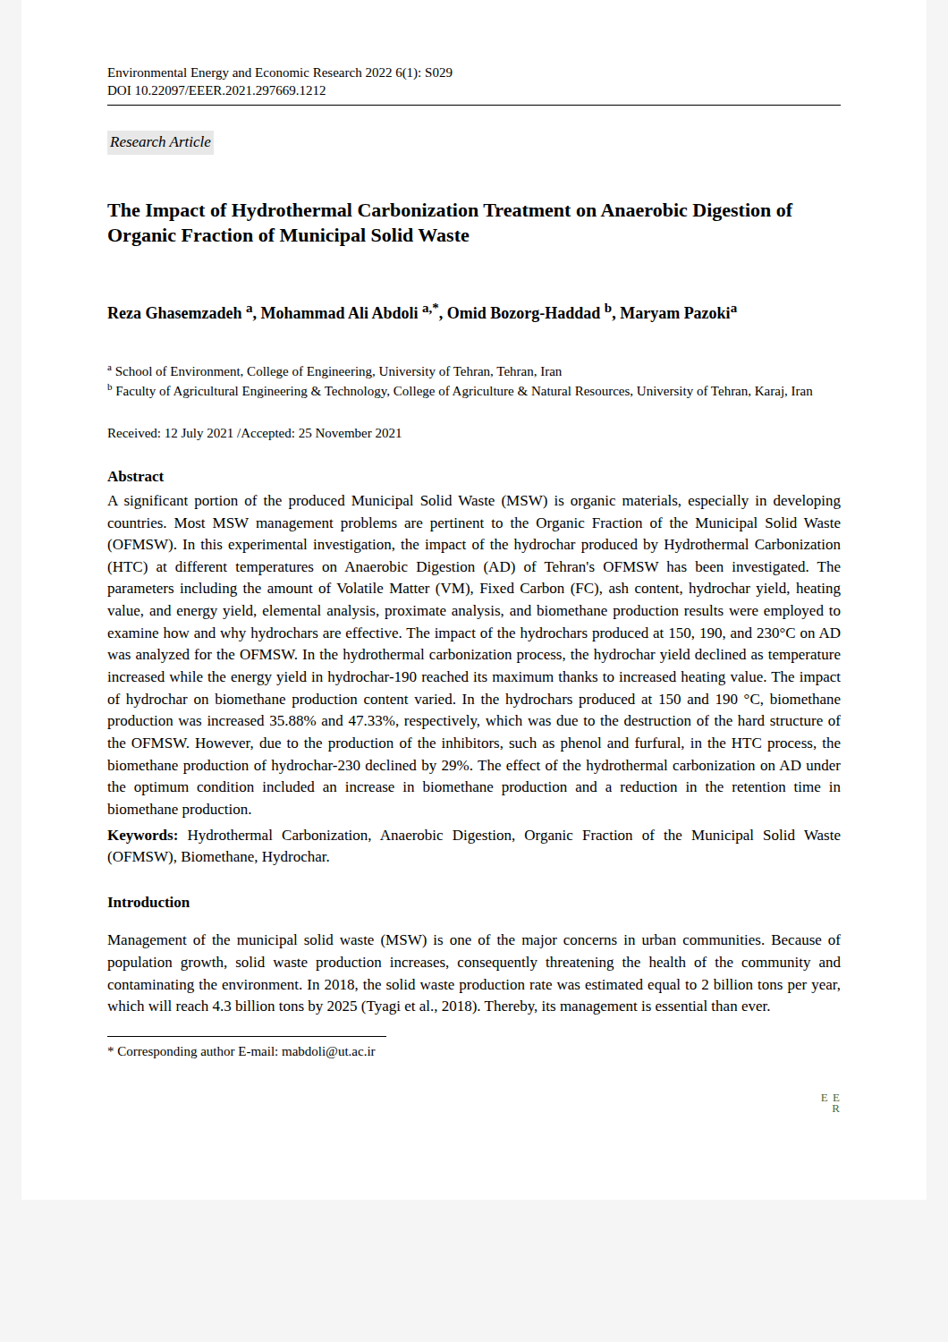Environmental Energy and Economic Research 2022 6(1): S029
DOI 10.22097/EEER.2021.297669.1212
Research Article
The Impact of Hydrothermal Carbonization Treatment on Anaerobic Digestion of Organic Fraction of Municipal Solid Waste
Reza Ghasemzadeh a, Mohammad Ali Abdoli a,*, Omid Bozorg-Haddad b, Maryam Pazokia
a School of Environment, College of Engineering, University of Tehran, Tehran, Iran
b Faculty of Agricultural Engineering & Technology, College of Agriculture & Natural Resources, University of Tehran, Karaj, Iran
Received: 12 July 2021 /Accepted: 25 November 2021
Abstract
A significant portion of the produced Municipal Solid Waste (MSW) is organic materials, especially in developing countries. Most MSW management problems are pertinent to the Organic Fraction of the Municipal Solid Waste (OFMSW). In this experimental investigation, the impact of the hydrochar produced by Hydrothermal Carbonization (HTC) at different temperatures on Anaerobic Digestion (AD) of Tehran's OFMSW has been investigated. The parameters including the amount of Volatile Matter (VM), Fixed Carbon (FC), ash content, hydrochar yield, heating value, and energy yield, elemental analysis, proximate analysis, and biomethane production results were employed to examine how and why hydrochars are effective. The impact of the hydrochars produced at 150, 190, and 230°C on AD was analyzed for the OFMSW. In the hydrothermal carbonization process, the hydrochar yield declined as temperature increased while the energy yield in hydrochar-190 reached its maximum thanks to increased heating value. The impact of hydrochar on biomethane production content varied. In the hydrochars produced at 150 and 190 °C, biomethane production was increased 35.88% and 47.33%, respectively, which was due to the destruction of the hard structure of the OFMSW. However, due to the production of the inhibitors, such as phenol and furfural, in the HTC process, the biomethane production of hydrochar-230 declined by 29%. The effect of the hydrothermal carbonization on AD under the optimum condition included an increase in biomethane production and a reduction in the retention time in biomethane production.
Keywords: Hydrothermal Carbonization, Anaerobic Digestion, Organic Fraction of the Municipal Solid Waste (OFMSW), Biomethane, Hydrochar.
Introduction
Management of the municipal solid waste (MSW) is one of the major concerns in urban communities. Because of population growth, solid waste production increases, consequently threatening the health of the community and contaminating the environment. In 2018, the solid waste production rate was estimated equal to 2 billion tons per year, which will reach 4.3 billion tons by 2025 (Tyagi et al., 2018). Thereby, its management is essential than ever.
* Corresponding author E-mail: mabdoli@ut.ac.ir
E E R